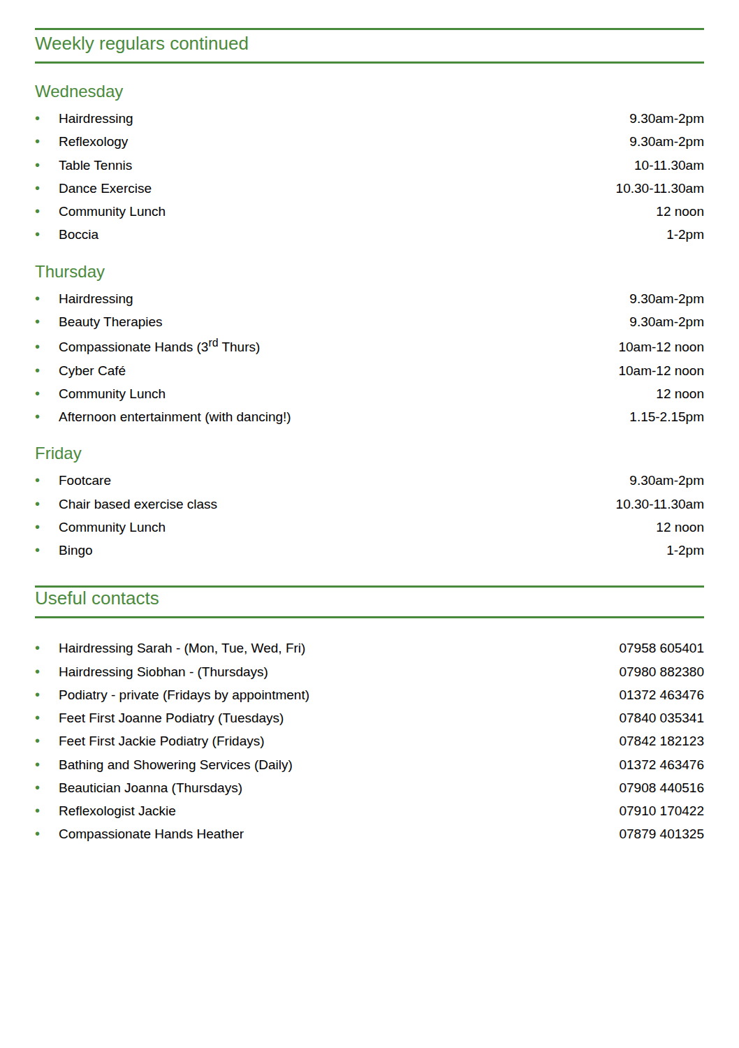Weekly regulars continued
Wednesday
•Hairdressing 9.30am-2pm
•Reflexology 9.30am-2pm
•Table Tennis 10-11.30am
•Dance Exercise 10.30-11.30am
•Community Lunch 12 noon
•Boccia 1-2pm
Thursday
•Hairdressing 9.30am-2pm
•Beauty Therapies 9.30am-2pm
•Compassionate Hands (3rd Thurs) 10am-12 noon
•Cyber Café 10am-12 noon
•Community Lunch 12 noon
•Afternoon entertainment (with dancing!) 1.15-2.15pm
Friday
•Footcare 9.30am-2pm
•Chair based exercise class 10.30-11.30am
•Community Lunch 12 noon
•Bingo 1-2pm
Useful contacts
•Hairdressing Sarah - (Mon, Tue, Wed, Fri) 07958 605401
•Hairdressing Siobhan - (Thursdays) 07980 882380
•Podiatry - private (Fridays by appointment) 01372 463476
•Feet First Joanne Podiatry (Tuesdays) 07840 035341
•Feet First Jackie Podiatry (Fridays) 07842 182123
•Bathing and Showering Services (Daily) 01372 463476
•Beautician Joanna (Thursdays) 07908 440516
•Reflexologist Jackie 07910 170422
•Compassionate Hands Heather 07879 401325